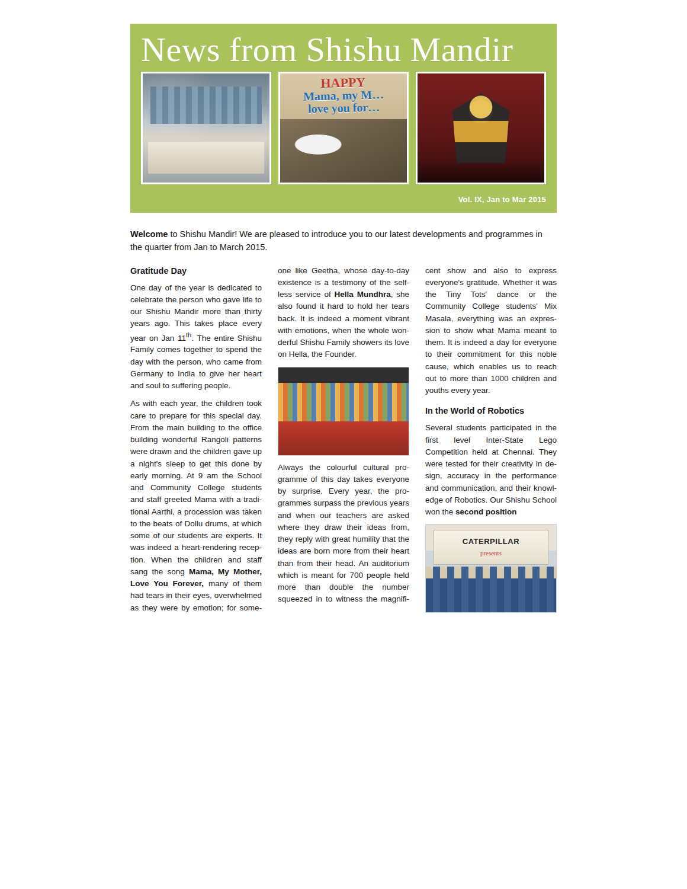News from Shishu Mandir
HAPPY Mama, my M… love you for…
Vol. IX, Jan to Mar 2015
Welcome to Shishu Mandir! We are pleased to introduce you to our latest developments and programmes in the quarter from Jan to March 2015.
Gratitude Day
One day of the year is dedicated to celebrate the person who gave life to our Shishu Mandir more than thirty years ago. This takes place every year on Jan 11th. The entire Shishu Family comes together to spend the day with the person, who came from Germany to India to give her heart and soul to suffering people.
As with each year, the children took care to prepare for this special day. From the main building to the office building wonderful Rangoli patterns were drawn and the children gave up a night's sleep to get this done by early morning. At 9 am the School and Community College students and staff greeted Mama with a traditional Aarthi, a procession was taken to the beats of Dollu drums, at which some of our students are experts. It was indeed a heart-rendering reception. When the children and staff sang the song Mama, My Mother, Love You Forever, many of them had tears in their eyes, overwhelmed as they were by emotion; for someone like Geetha, whose day-to-day existence is a testimony of the selfless service of Hella Mundhra, she also found it hard to hold her tears back. It is indeed a moment vibrant with emotions, when the whole wonderful Shishu Family showers its love on Hella, the Founder.
Always the colourful cultural programme of this day takes everyone by surprise. Every year, the programmes surpass the previous years and when our teachers are asked where they draw their ideas from, they reply with great humility that the ideas are born more from their heart than from their head. An auditorium which is meant for 700 people held more than double the number squeezed in to witness the magnificent show and also to express everyone's gratitude. Whether it was the Tiny Tots' dance or the Community College students' Mix Masala, everything was an expression to show what Mama meant to them. It is indeed a day for everyone to their commitment for this noble cause, which enables us to reach out to more than 1000 children and youths every year.
In the World of Robotics
Several students participated in the first level Inter-State Lego Competition held at Chennai. They were tested for their creativity in design, accuracy in the performance and communication, and their knowledge of Robotics. Our Shishu School won the second position
CATERPILLAR
presents